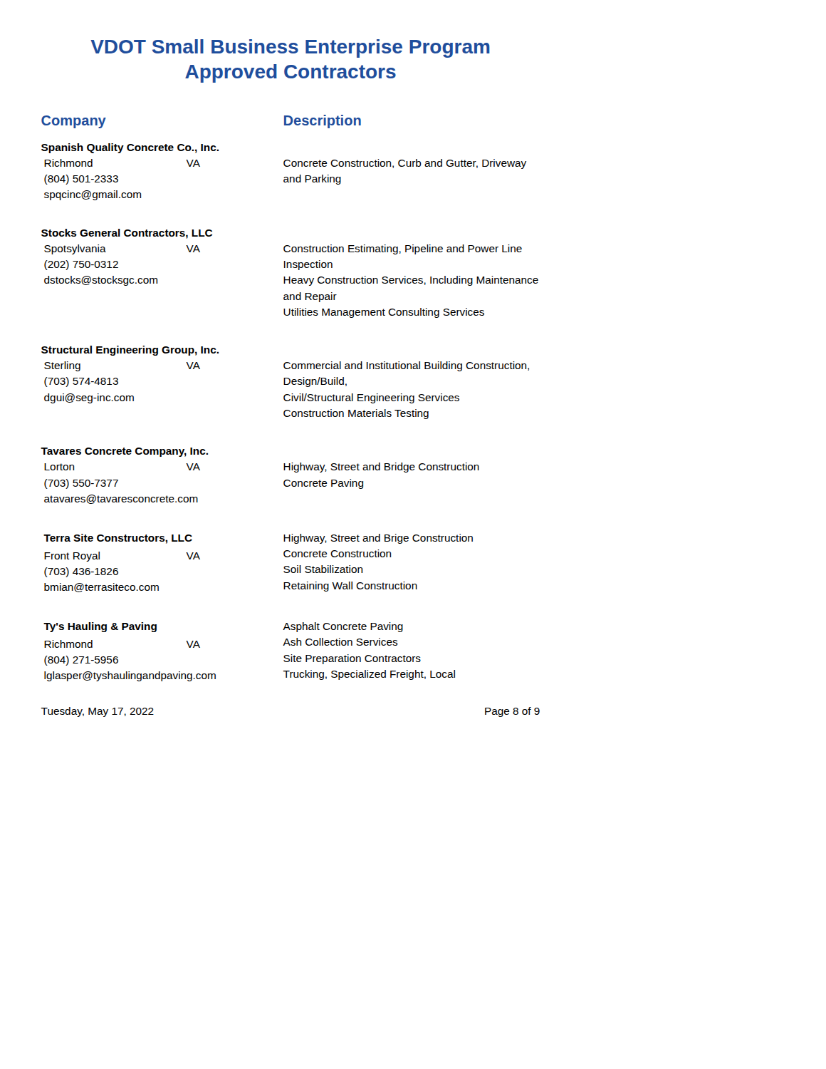VDOT Small Business Enterprise Program
Approved Contractors
Company
Description
Spanish Quality Concrete Co., Inc.
Richmond VA
(804) 501-2333
spqcinc@gmail.com
Concrete Construction, Curb and Gutter, Driveway and Parking
Stocks General Contractors, LLC
Spotsylvania VA
(202) 750-0312
dstocks@stocksgc.com
Construction Estimating, Pipeline and Power Line Inspection
Heavy Construction Services, Including Maintenance and Repair
Utilities Management Consulting Services
Structural Engineering Group, Inc.
Sterling VA
(703) 574-4813
dgui@seg-inc.com
Commercial and Institutional Building Construction, Design/Build,
Civil/Structural Engineering Services
Construction Materials Testing
Tavares Concrete Company, Inc.
Lorton VA
(703) 550-7377
atavares@tavaresconcrete.com
Highway, Street and Bridge Construction
Concrete Paving
Terra Site Constructors, LLC
Front Royal VA
(703) 436-1826
bmian@terrasiteco.com
Highway, Street and Brige Construction
Concrete Construction
Soil Stabilization
Retaining Wall Construction
Ty's Hauling & Paving
Richmond VA
(804) 271-5956
lglasper@tyshaulingandpaving.com
Asphalt Concrete Paving
Ash Collection Services
Site Preparation Contractors
Trucking, Specialized Freight, Local
Tuesday, May 17, 2022
Page 8 of 9